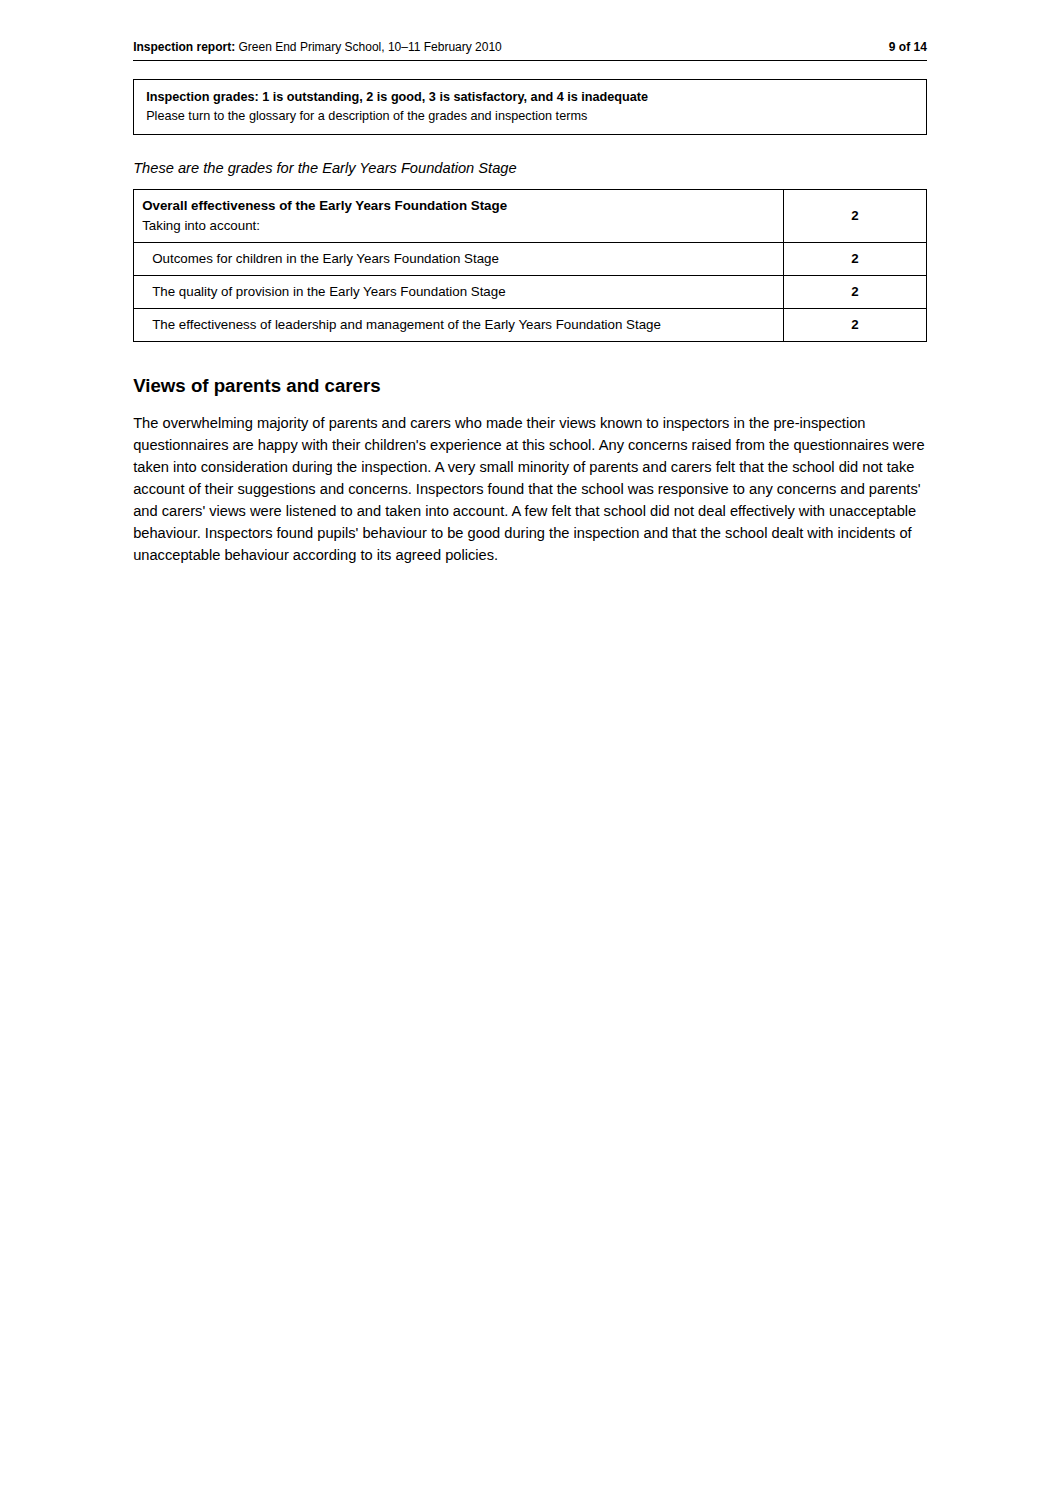Inspection report: Green End Primary School, 10–11 February 2010
9 of 14
Inspection grades: 1 is outstanding, 2 is good, 3 is satisfactory, and 4 is inadequate
Please turn to the glossary for a description of the grades and inspection terms
These are the grades for the Early Years Foundation Stage
| Overall effectiveness of the Early Years Foundation Stage Taking into account: | 2 |
| Outcomes for children in the Early Years Foundation Stage | 2 |
| The quality of provision in the Early Years Foundation Stage | 2 |
| The effectiveness of leadership and management of the Early Years Foundation Stage | 2 |
Views of parents and carers
The overwhelming majority of parents and carers who made their views known to inspectors in the pre-inspection questionnaires are happy with their children's experience at this school. Any concerns raised from the questionnaires were taken into consideration during the inspection. A very small minority of parents and carers felt that the school did not take account of their suggestions and concerns. Inspectors found that the school was responsive to any concerns and parents' and carers' views were listened to and taken into account. A few felt that school did not deal effectively with unacceptable behaviour. Inspectors found pupils' behaviour to be good during the inspection and that the school dealt with incidents of unacceptable behaviour according to its agreed policies.